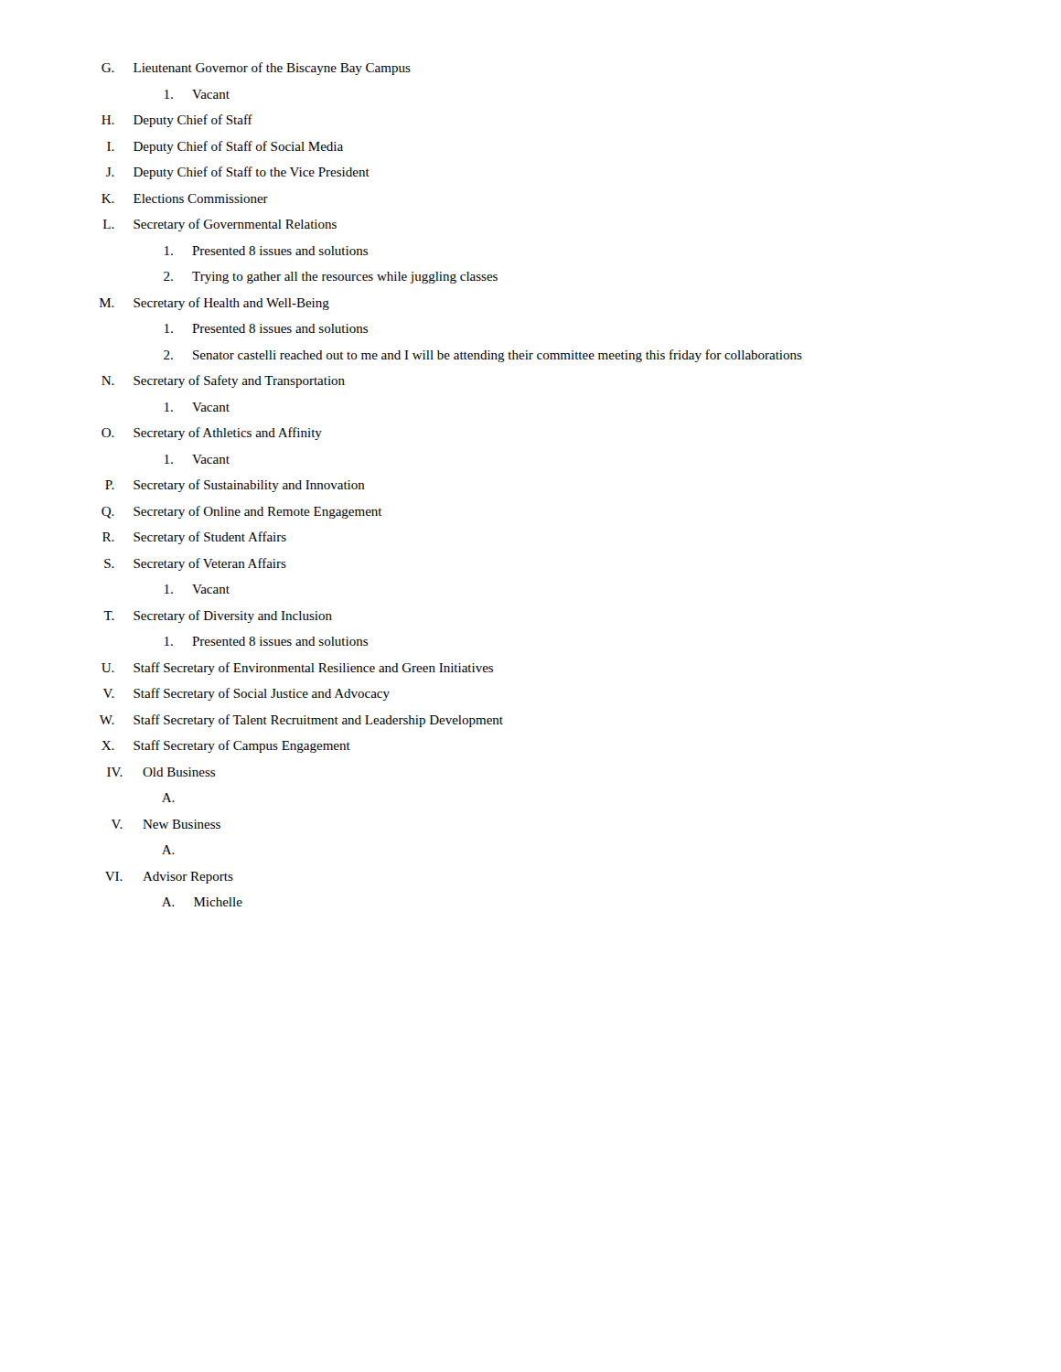Lieutenant Governor of the Biscayne Bay Campus
Vacant
Deputy Chief of Staff
Deputy Chief of Staff of Social Media
Deputy Chief of Staff to the Vice President
Elections Commissioner
Secretary of Governmental Relations
Presented 8 issues and solutions
Trying to gather all the resources while juggling classes
Secretary of Health and Well-Being
Presented 8 issues and solutions
Senator castelli reached out to me and I will be attending their committee meeting this friday for collaborations
Secretary of Safety and Transportation
Vacant
Secretary of Athletics and Affinity
Vacant
Secretary of Sustainability and Innovation
Secretary of Online and Remote Engagement
Secretary of Student Affairs
Secretary of Veteran Affairs
Vacant
Secretary of Diversity and Inclusion
Presented 8 issues and solutions
Staff Secretary of Environmental Resilience and Green Initiatives
Staff Secretary of Social Justice and Advocacy
Staff Secretary of Talent Recruitment and Leadership Development
Staff Secretary of Campus Engagement
Old Business
New Business
Advisor Reports
Michelle